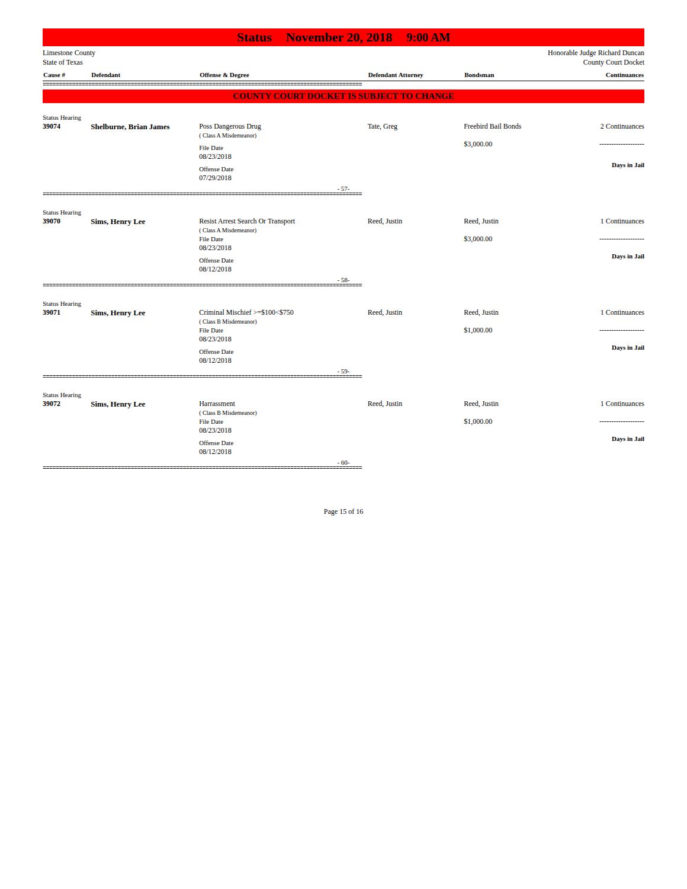Status November 20, 2018 9:00 AM
Limestone County
State of Texas
Honorable Judge Richard Duncan
County Court Docket
| Cause # | Defendant | Offense & Degree | Defendant Attorney | Bondsman | Continuances |
| --- | --- | --- | --- | --- | --- |
==================================================================================================
COUNTY COURT DOCKET IS SUBJECT TO CHANGE
Status Hearing
| 39074 | Shelburne, Brian James | Poss Dangerous Drug ( Class A Misdemeanor) | Tate, Greg | Freebird Bail Bonds | 2 Continuances |
| | File Date 08/23/2018 | | $3,000.00 | ------------------- |
| | Offense Date 07/29/2018 | | | Days in Jail |
- 57-
==================================================================================================
Status Hearing
| 39070 | Sims, Henry Lee | Resist Arrest Search Or Transport ( Class A Misdemeanor) | Reed, Justin | Reed, Justin | 1 Continuances |
| | File Date 08/23/2018 | | $3,000.00 | ------------------- |
| | Offense Date 08/12/2018 | | | Days in Jail |
- 58-
==================================================================================================
Status Hearing
| 39071 | Sims, Henry Lee | Criminal Mischief >=$100<$750 ( Class B Misdemeanor) | Reed, Justin | Reed, Justin | 1 Continuances |
| | File Date 08/23/2018 | | $1,000.00 | ------------------- |
| | Offense Date 08/12/2018 | | | Days in Jail |
- 59-
==================================================================================================
Status Hearing
| 39072 | Sims, Henry Lee | Harrassment ( Class B Misdemeanor) | Reed, Justin | Reed, Justin | 1 Continuances |
| | File Date 08/23/2018 | | $1,000.00 | ------------------- |
| | Offense Date 08/12/2018 | | | Days in Jail |
- 60-
==================================================================================================
Page 15 of 16